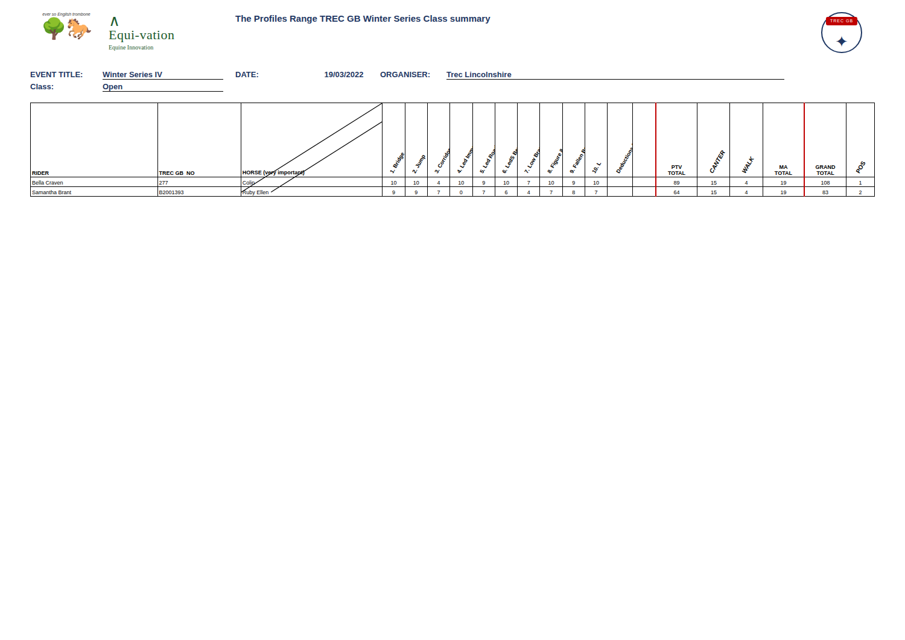ever so English trombone
🌳🐎
∧
Equi-vation
Equine Innovation
The Profiles Range TREC GB Winter Series Class summary
TREC GB
✦
EVENT TITLE:
Winter Series IV
DATE:
19/03/2022
ORGANISER:
Trec Lincolnshire
Class:
Open
| RIDER | TREC GB NO | HORSE (very important) | 1. Bridge | 2. Jump | 3. Corridor | 4. Led Immobility | 5. Led Road Closed | 6. LedS Bend | 7. Low Branches | 8. Figure 8 | 9. Fallen Branches | 10. L | Deductions for circling | | PTV TOTAL | CANTER | WALK | MA TOTAL | GRAND TOTAL | POS |
| --- | --- | --- | --- | --- | --- | --- | --- | --- | --- | --- | --- | --- | --- | --- | --- | --- | --- | --- | --- | --- |
| Bella Craven | 277 | Colin | 10 | 10 | 4 | 10 | 9 | 10 | 7 | 10 | 9 | 10 | | | 89 | 15 | 4 | 19 | 108 | 1 |
| Samantha Brant | B2001393 | Ruby Ellen | 9 | 9 | 7 | 0 | 7 | 6 | 4 | 7 | 8 | 7 | | | 64 | 15 | 4 | 19 | 83 | 2 |